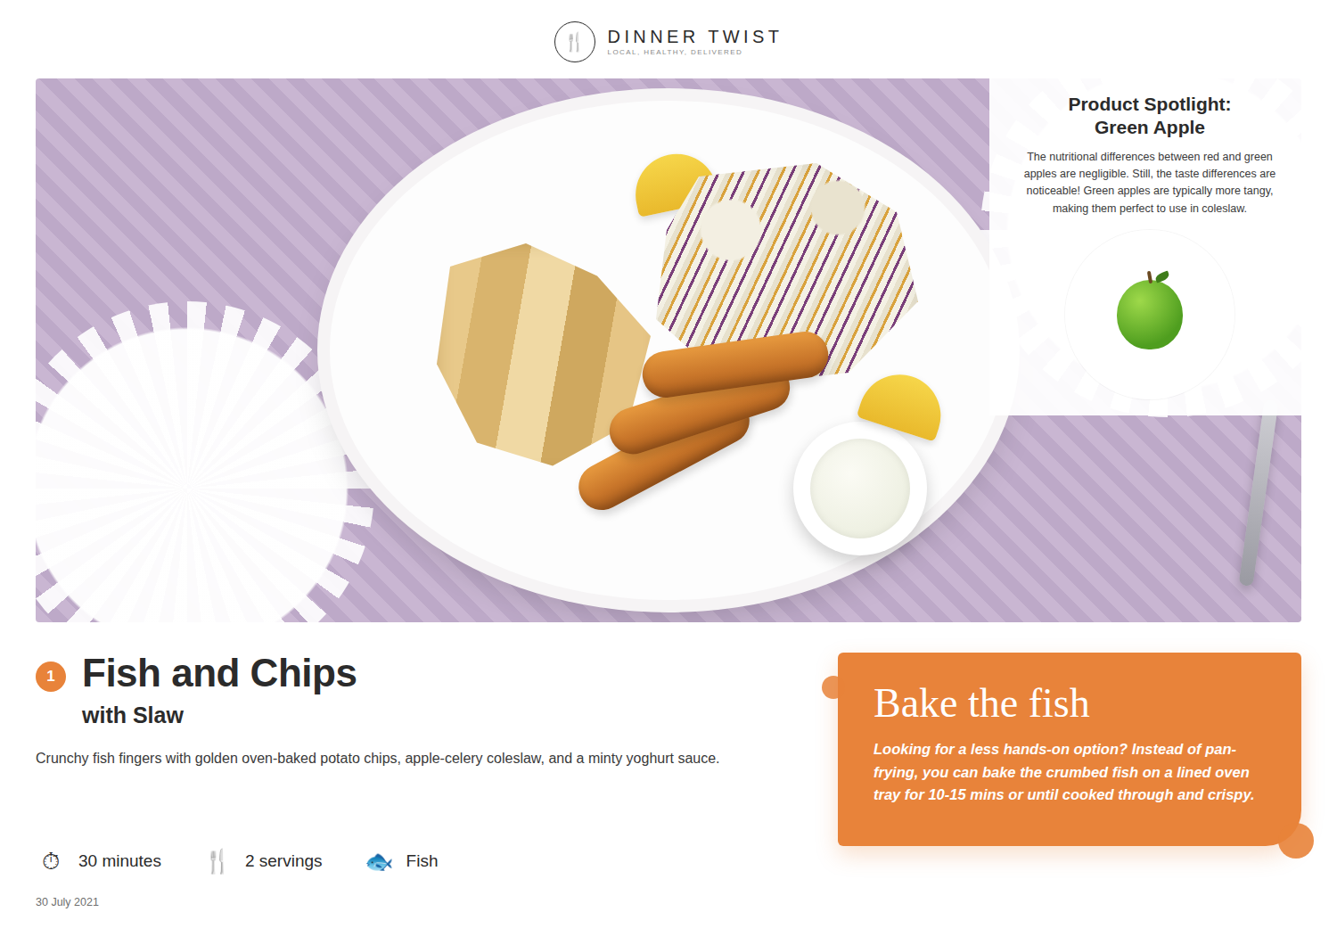🍴
DINNER TWIST
LOCAL, HEALTHY, DELIVERED
Product Spotlight:
Green Apple
The nutritional differences between red and green apples are negligible. Still, the taste differences are noticeable! Green apples are typically more tangy, making them perfect to use in coleslaw.
1
Fish and Chips
with Slaw
Crunchy fish fingers with golden oven-baked potato chips, apple-celery coleslaw, and a minty yoghurt sauce.
⏱ 30 minutes
🍴 2 servings
🐟 Fish
30 July 2021
Bake the fish
Looking for a less hands-on option? Instead of pan-frying, you can bake the crumbed fish on a lined oven tray for 10-15 mins or until cooked through and crispy.